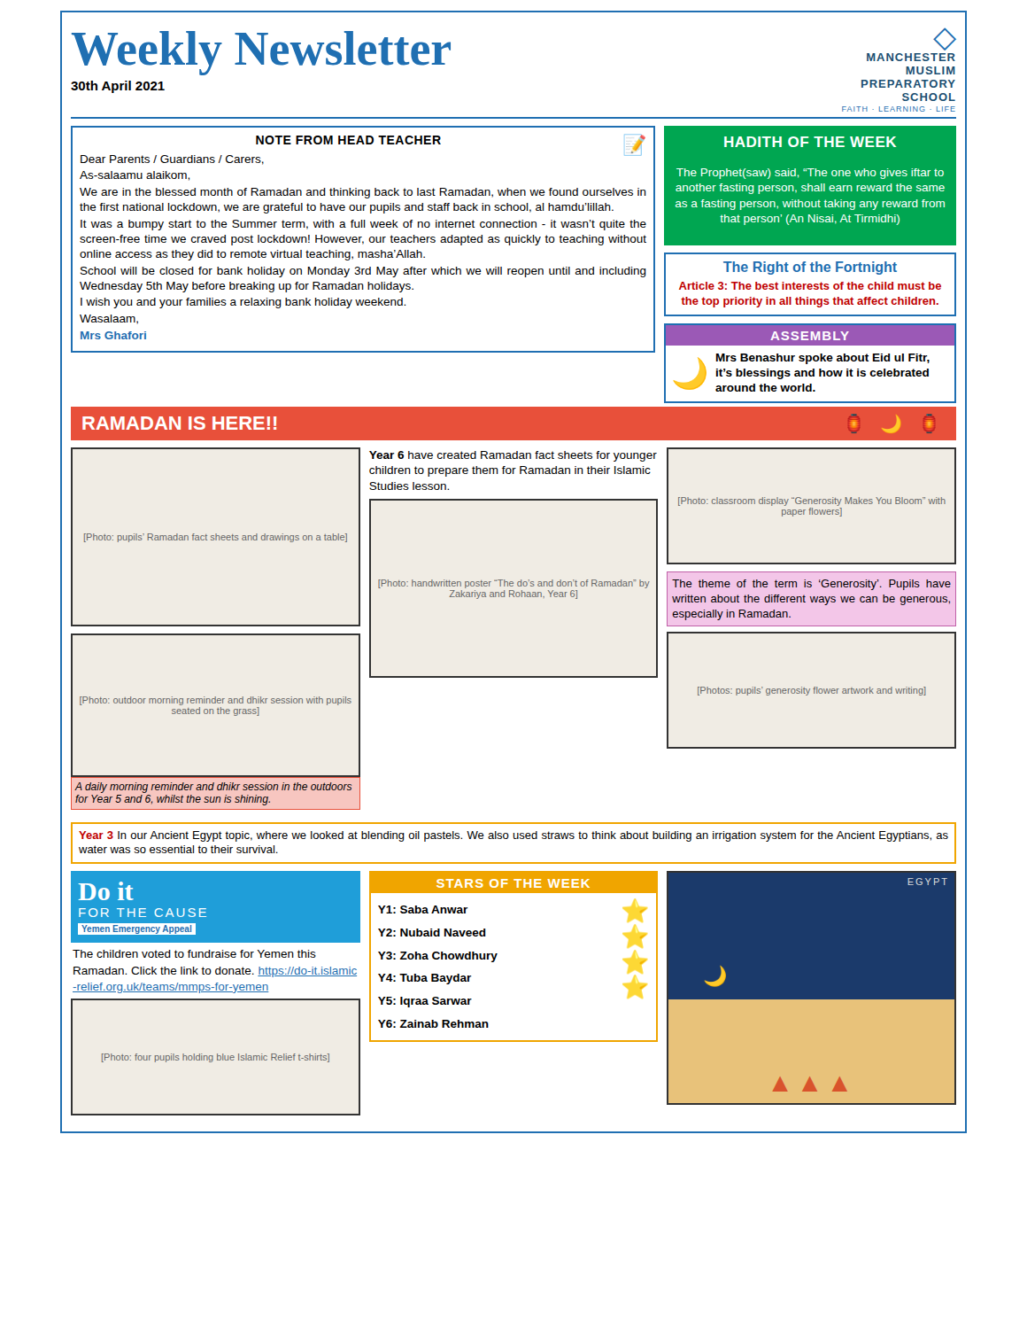Weekly Newsletter
30th April 2021
◇
MANCHESTER
MUSLIM
PREPARATORY
SCHOOL
FAITH · LEARNING · LIFE
📝
NOTE FROM HEAD TEACHER
Dear Parents / Guardians / Carers,
As-salaamu alaikom,
We are in the blessed month of Ramadan and thinking back to last Ramadan, when we found ourselves in the first national lockdown, we are grateful to have our pupils and staff back in school, al hamdu’lillah.
It was a bumpy start to the Summer term, with a full week of no internet connection - it wasn’t quite the screen-free time we craved post lockdown! However, our teachers adapted as quickly to teaching without online access as they did to remote virtual teaching, masha’Allah.
School will be closed for bank holiday on Monday 3rd May after which we will reopen until and including Wednesday 5th May before breaking up for Ramadan holidays.
I wish you and your families a relaxing bank holiday weekend.
Wasalaam,
Mrs Ghafori
HADITH OF THE WEEK
The Prophet(saw) said, “The one who gives iftar to another fasting person, shall earn reward the same as a fasting person, without taking any reward from that person’ (An Nisai, At Tirmidhi)
The Right of the Fortnight
Article 3: The best interests of the child must be the top priority in all things that affect children.
ASSEMBLY
🌙
Mrs Benashur spoke about Eid ul Fitr, it’s blessings and how it is celebrated around the world.
RAMADAN IS HERE!! 🏮 🌙 🏮
[Photo: pupils’ Ramadan fact sheets and drawings on a table]
[Photo: outdoor morning reminder and dhikr session with pupils seated on the grass]
A daily morning reminder and dhikr session in the outdoors for Year 5 and 6, whilst the sun is shining.
Year 6 have created Ramadan fact sheets for younger children to prepare them for Ramadan in their Islamic Studies lesson.
[Photo: handwritten poster “The do’s and don’t of Ramadan” by Zakariya and Rohaan, Year 6]
[Photo: classroom display “Generosity Makes You Bloom” with paper flowers]
The theme of the term is ‘Generosity’. Pupils have written about the different ways we can be generous, especially in Ramadan.
[Photos: pupils’ generosity flower artwork and writing]
Year 3 In our Ancient Egypt topic, where we looked at blending oil pastels. We also used straws to think about building an irrigation system for the Ancient Egyptians, as water was so essential to their survival.
Do it
FOR THE CAUSE
Yemen Emergency Appeal
The children voted to fundraise for Yemen this Ramadan. Click the link to donate. https://do-it.islamic-relief.org.uk/teams/mmps-for-yemen
[Photo: four pupils holding blue Islamic Relief t-shirts]
STARS OF THE WEEK
Y1: Saba Anwar
Y2: Nubaid Naveed
Y3: Zoha Chowdhury
Y4: Tuba Baydar
Y5: Iqraa Sarwar
Y6: Zainab Rehman
⭐
⭐
⭐
⭐
EGYPT 🌙 ▲▲▲